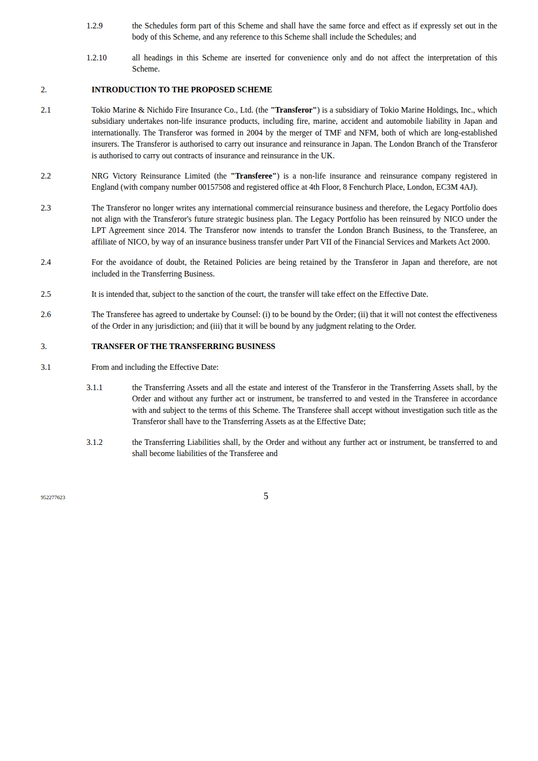1.2.9
the Schedules form part of this Scheme and shall have the same force and effect as if expressly set out in the body of this Scheme, and any reference to this Scheme shall include the Schedules; and
1.2.10
all headings in this Scheme are inserted for convenience only and do not affect the interpretation of this Scheme.
2.
INTRODUCTION TO THE PROPOSED SCHEME
2.1
Tokio Marine & Nichido Fire Insurance Co., Ltd. (the "Transferor") is a subsidiary of Tokio Marine Holdings, Inc., which subsidiary undertakes non-life insurance products, including fire, marine, accident and automobile liability in Japan and internationally. The Transferor was formed in 2004 by the merger of TMF and NFM, both of which are long-established insurers. The Transferor is authorised to carry out insurance and reinsurance in Japan. The London Branch of the Transferor is authorised to carry out contracts of insurance and reinsurance in the UK.
2.2
NRG Victory Reinsurance Limited (the "Transferee") is a non-life insurance and reinsurance company registered in England (with company number 00157508 and registered office at 4th Floor, 8 Fenchurch Place, London, EC3M 4AJ).
2.3
The Transferor no longer writes any international commercial reinsurance business and therefore, the Legacy Portfolio does not align with the Transferor's future strategic business plan. The Legacy Portfolio has been reinsured by NICO under the LPT Agreement since 2014. The Transferor now intends to transfer the London Branch Business, to the Transferee, an affiliate of NICO, by way of an insurance business transfer under Part VII of the Financial Services and Markets Act 2000.
2.4
For the avoidance of doubt, the Retained Policies are being retained by the Transferor in Japan and therefore, are not included in the Transferring Business.
2.5
It is intended that, subject to the sanction of the court, the transfer will take effect on the Effective Date.
2.6
The Transferee has agreed to undertake by Counsel: (i) to be bound by the Order; (ii) that it will not contest the effectiveness of the Order in any jurisdiction; and (iii) that it will be bound by any judgment relating to the Order.
3.
TRANSFER OF THE TRANSFERRING BUSINESS
3.1
From and including the Effective Date:
3.1.1
the Transferring Assets and all the estate and interest of the Transferor in the Transferring Assets shall, by the Order and without any further act or instrument, be transferred to and vested in the Transferee in accordance with and subject to the terms of this Scheme. The Transferee shall accept without investigation such title as the Transferor shall have to the Transferring Assets as at the Effective Date;
3.1.2
the Transferring Liabilities shall, by the Order and without any further act or instrument, be transferred to and shall become liabilities of the Transferee and
952277623
5